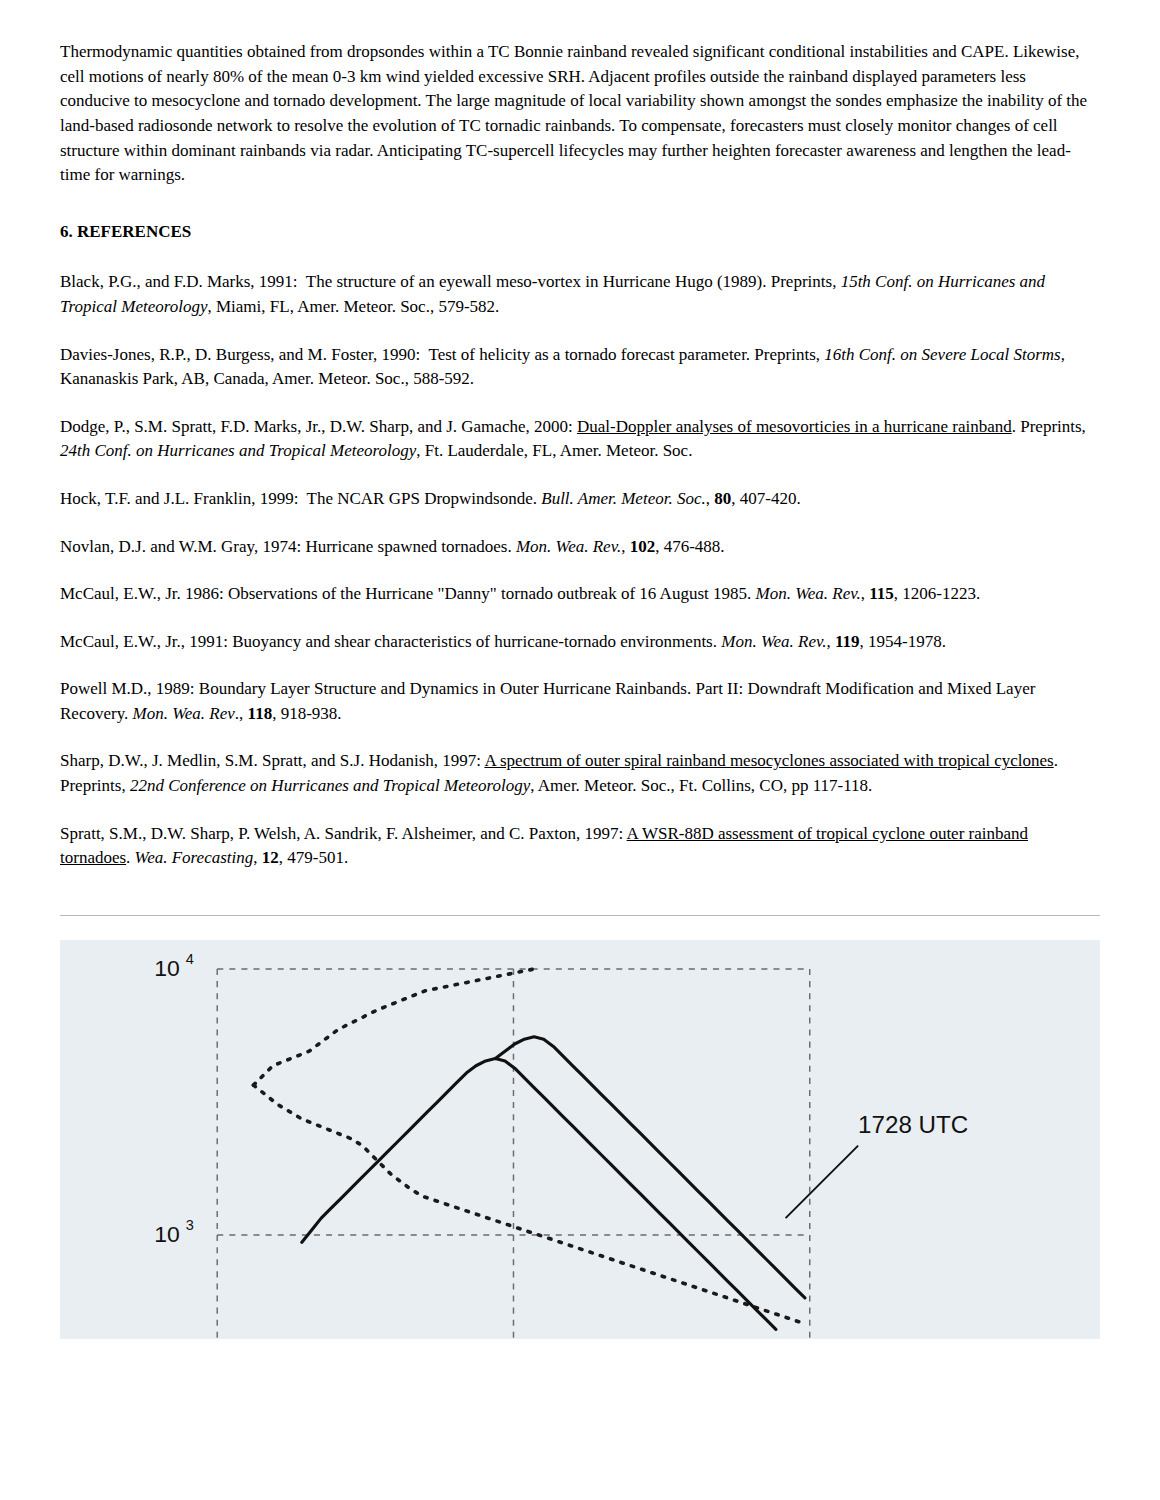Thermodynamic quantities obtained from dropsondes within a TC Bonnie rainband revealed significant conditional instabilities and CAPE. Likewise, cell motions of nearly 80% of the mean 0-3 km wind yielded excessive SRH. Adjacent profiles outside the rainband displayed parameters less conducive to mesocyclone and tornado development. The large magnitude of local variability shown amongst the sondes emphasize the inability of the land-based radiosonde network to resolve the evolution of TC tornadic rainbands. To compensate, forecasters must closely monitor changes of cell structure within dominant rainbands via radar. Anticipating TC-supercell lifecycles may further heighten forecaster awareness and lengthen the lead-time for warnings.
6. REFERENCES
Black, P.G., and F.D. Marks, 1991: The structure of an eyewall meso-vortex in Hurricane Hugo (1989). Preprints, 15th Conf. on Hurricanes and Tropical Meteorology, Miami, FL, Amer. Meteor. Soc., 579-582.
Davies-Jones, R.P., D. Burgess, and M. Foster, 1990: Test of helicity as a tornado forecast parameter. Preprints, 16th Conf. on Severe Local Storms, Kananaskis Park, AB, Canada, Amer. Meteor. Soc., 588-592.
Dodge, P., S.M. Spratt, F.D. Marks, Jr., D.W. Sharp, and J. Gamache, 2000: Dual-Doppler analyses of mesovorticies in a hurricane rainband. Preprints, 24th Conf. on Hurricanes and Tropical Meteorology, Ft. Lauderdale, FL, Amer. Meteor. Soc.
Hock, T.F. and J.L. Franklin, 1999: The NCAR GPS Dropwindsonde. Bull. Amer. Meteor. Soc., 80, 407-420.
Novlan, D.J. and W.M. Gray, 1974: Hurricane spawned tornadoes. Mon. Wea. Rev., 102, 476-488.
McCaul, E.W., Jr. 1986: Observations of the Hurricane "Danny" tornado outbreak of 16 August 1985. Mon. Wea. Rev., 115, 1206-1223.
McCaul, E.W., Jr., 1991: Buoyancy and shear characteristics of hurricane-tornado environments. Mon. Wea. Rev., 119, 1954-1978.
Powell M.D., 1989: Boundary Layer Structure and Dynamics in Outer Hurricane Rainbands. Part II: Downdraft Modification and Mixed Layer Recovery. Mon. Wea. Rev., 118, 918-938.
Sharp, D.W., J. Medlin, S.M. Spratt, and S.J. Hodanish, 1997: A spectrum of outer spiral rainband mesocyclones associated with tropical cyclones. Preprints, 22nd Conference on Hurricanes and Tropical Meteorology, Amer. Meteor. Soc., Ft. Collins, CO, pp 117-118.
Spratt, S.M., D.W. Sharp, P. Welsh, A. Sandrik, F. Alsheimer, and C. Paxton, 1997: A WSR-88D assessment of tropical cyclone outer rainband tornadoes. Wea. Forecasting, 12, 479-501.
10 4 10 3 1728 UTC